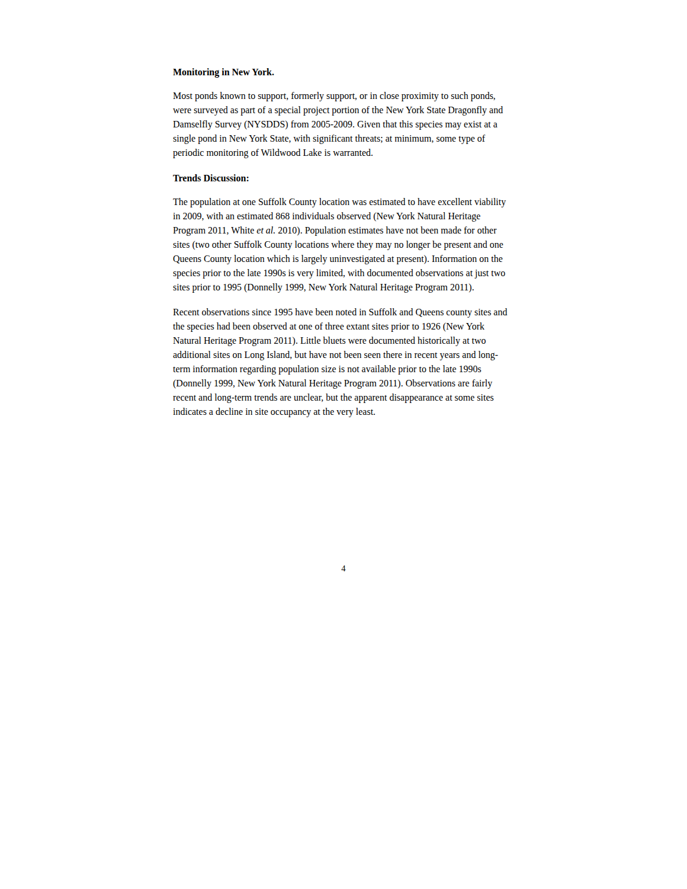Monitoring in New York.
Most ponds known to support, formerly support, or in close proximity to such ponds, were surveyed as part of a special project portion of the New York State Dragonfly and Damselfly Survey (NYSDDS) from 2005-2009. Given that this species may exist at a single pond in New York State, with significant threats; at minimum, some type of periodic monitoring of Wildwood Lake is warranted.
Trends Discussion:
The population at one Suffolk County location was estimated to have excellent viability in 2009, with an estimated 868 individuals observed (New York Natural Heritage Program 2011, White et al. 2010). Population estimates have not been made for other sites (two other Suffolk County locations where they may no longer be present and one Queens County location which is largely uninvestigated at present). Information on the species prior to the late 1990s is very limited, with documented observations at just two sites prior to 1995 (Donnelly 1999, New York Natural Heritage Program 2011).
Recent observations since 1995 have been noted in Suffolk and Queens county sites and the species had been observed at one of three extant sites prior to 1926 (New York Natural Heritage Program 2011). Little bluets were documented historically at two additional sites on Long Island, but have not been seen there in recent years and long-term information regarding population size is not available prior to the late 1990s (Donnelly 1999, New York Natural Heritage Program 2011). Observations are fairly recent and long-term trends are unclear, but the apparent disappearance at some sites indicates a decline in site occupancy at the very least.
4